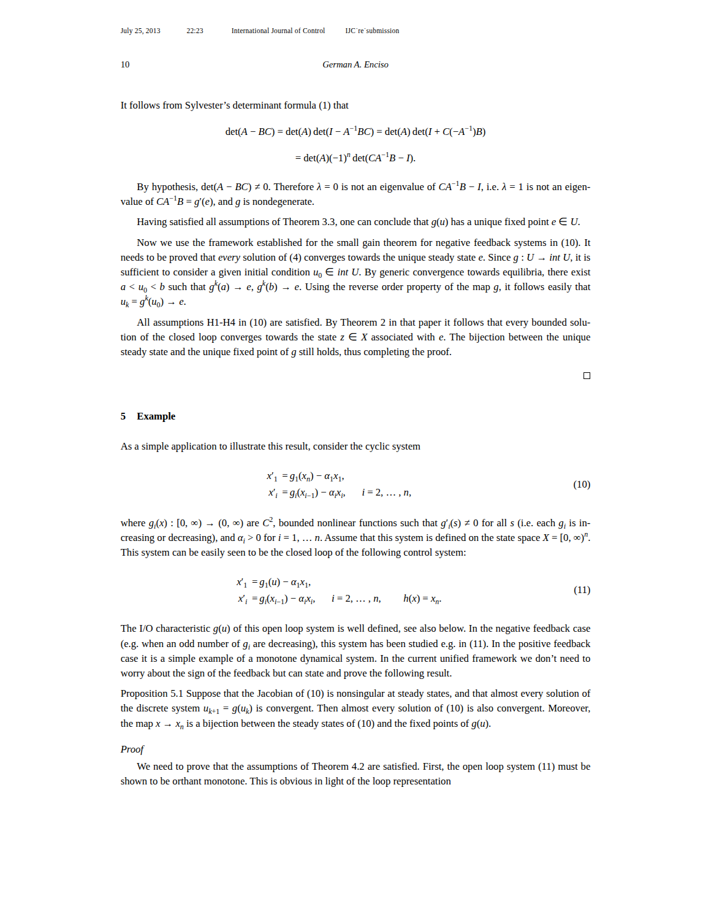July 25, 2013 22:23 International Journal of Control IJC˙re˙submission
10 German A. Enciso
It follows from Sylvester’s determinant formula (1) that
det(A − BC) = det(A) det(I − A−1BC) = det(A) det(I + C(−A−1)B)
= det(A)(−1)n det(CA−1B − I).
By hypothesis, det(A − BC) ≠ 0. Therefore λ = 0 is not an eigenvalue of CA−1B − I, i.e. λ = 1 is not an eigenvalue of CA−1B = g′(e), and g is nondegenerate.
Having satisfied all assumptions of Theorem 3.3, one can conclude that g(u) has a unique fixed point e ∈ U.
Now we use the framework established for the small gain theorem for negative feedback systems in (10). It needs to be proved that every solution of (4) converges towards the unique steady state e. Since g : U → int U, it is sufficient to consider a given initial condition u0 ∈ int U. By generic convergence towards equilibria, there exist a < u0 < b such that gk(a) → e, gk(b) → e. Using the reverse order property of the map g, it follows easily that uk = gk(u0) → e.
All assumptions H1-H4 in (10) are satisfied. By Theorem 2 in that paper it follows that every bounded solution of the closed loop converges towards the state z ∈ X associated with e. The bijection between the unique steady state and the unique fixed point of g still holds, thus completing the proof.
5 Example
As a simple application to illustrate this result, consider the cyclic system
| x ′ 1 | = | g 1 ( x n ) − α 1 x 1 , | |
| x ′ i | = | g i ( x i −1 ) − α i x i , | i = 2, … , n , |
(10)
where gi(x) : [0, ∞) → (0, ∞) are C2, bounded nonlinear functions such that g′i(s) ≠ 0 for all s (i.e. each gi is increasing or decreasing), and αi > 0 for i = 1, … n. Assume that this system is defined on the state space X = [0, ∞)n. This system can be easily seen to be the closed loop of the following control system:
| x ′ 1 | = | g 1 ( u ) − α 1 x 1 , | | |
| x ′ i | = | g i ( x i −1 ) − α i x i , | i = 2, … , n , | h ( x ) = x n . |
(11)
The I/O characteristic g(u) of this open loop system is well defined, see also below. In the negative feedback case (e.g. when an odd number of gi are decreasing), this system has been studied e.g. in (11). In the positive feedback case it is a simple example of a monotone dynamical system. In the current unified framework we don’t need to worry about the sign of the feedback but can state and prove the following result.
Proposition 5.1 Suppose that the Jacobian of (10) is nonsingular at steady states, and that almost every solution of the discrete system uk+1 = g(uk) is convergent. Then almost every solution of (10) is also convergent. Moreover, the map x → xn is a bijection between the steady states of (10) and the fixed points of g(u).
Proof
We need to prove that the assumptions of Theorem 4.2 are satisfied. First, the open loop system (11) must be shown to be orthant monotone. This is obvious in light of the loop representation